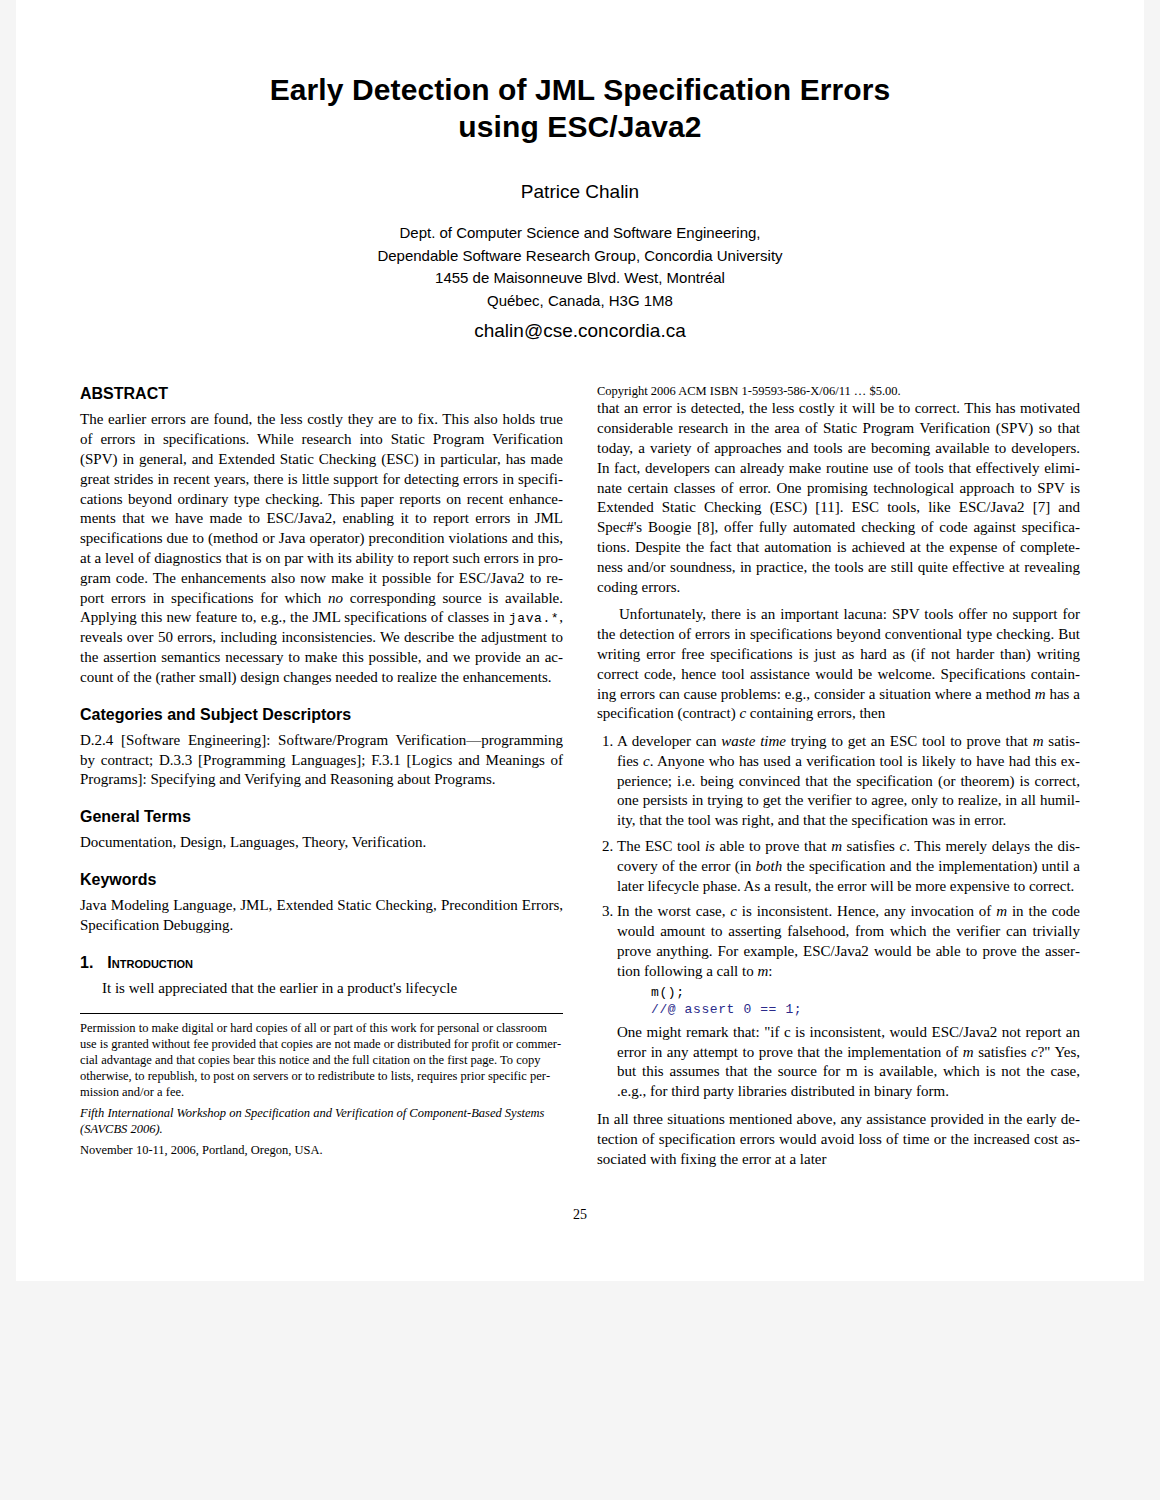Early Detection of JML Specification Errors
using ESC/Java2
Patrice Chalin
Dept. of Computer Science and Software Engineering,
Dependable Software Research Group, Concordia University
1455 de Maisonneuve Blvd. West, Montréal
Québec, Canada, H3G 1M8
chalin@cse.concordia.ca
ABSTRACT
The earlier errors are found, the less costly they are to fix. This also holds true of errors in specifications. While research into Static Program Verification (SPV) in general, and Extended Static Checking (ESC) in particular, has made great strides in recent years, there is little support for detecting errors in specifications beyond ordinary type checking. This paper reports on recent enhancements that we have made to ESC/Java2, enabling it to report errors in JML specifications due to (method or Java operator) precondition violations and this, at a level of diagnostics that is on par with its ability to report such errors in program code. The enhancements also now make it possible for ESC/Java2 to report errors in specifications for which no corresponding source is available. Applying this new feature to, e.g., the JML specifications of classes in java.*, reveals over 50 errors, including inconsistencies. We describe the adjustment to the assertion semantics necessary to make this possible, and we provide an account of the (rather small) design changes needed to realize the enhancements.
Categories and Subject Descriptors
D.2.4 [Software Engineering]: Software/Program Verification—programming by contract; D.3.3 [Programming Languages]; F.3.1 [Logics and Meanings of Programs]: Specifying and Verifying and Reasoning about Programs.
General Terms
Documentation, Design, Languages, Theory, Verification.
Keywords
Java Modeling Language, JML, Extended Static Checking, Precondition Errors, Specification Debugging.
1. Introduction
It is well appreciated that the earlier in a product's lifecycle
Permission to make digital or hard copies of all or part of this work for personal or classroom use is granted without fee provided that copies are not made or distributed for profit or commercial advantage and that copies bear this notice and the full citation on the first page. To copy otherwise, to republish, to post on servers or to redistribute to lists, requires prior specific permission and/or a fee.
Fifth International Workshop on Specification and Verification of Component-Based Systems (SAVCBS 2006).
November 10-11, 2006, Portland, Oregon, USA.
Copyright 2006 ACM ISBN 1-59593-586-X/06/11 … $5.00.
that an error is detected, the less costly it will be to correct. This has motivated considerable research in the area of Static Program Verification (SPV) so that today, a variety of approaches and tools are becoming available to developers. In fact, developers can already make routine use of tools that effectively eliminate certain classes of error. One promising technological approach to SPV is Extended Static Checking (ESC) [11]. ESC tools, like ESC/Java2 [7] and Spec#'s Boogie [8], offer fully automated checking of code against specifications. Despite the fact that automation is achieved at the expense of completeness and/or soundness, in practice, the tools are still quite effective at revealing coding errors.
Unfortunately, there is an important lacuna: SPV tools offer no support for the detection of errors in specifications beyond conventional type checking. But writing error free specifications is just as hard as (if not harder than) writing correct code, hence tool assistance would be welcome. Specifications containing errors can cause problems: e.g., consider a situation where a method m has a specification (contract) c containing errors, then
A developer can waste time trying to get an ESC tool to prove that m satisfies c. Anyone who has used a verification tool is likely to have had this experience; i.e. being convinced that the specification (or theorem) is correct, one persists in trying to get the verifier to agree, only to realize, in all humility, that the tool was right, and that the specification was in error.
The ESC tool is able to prove that m satisfies c. This merely delays the discovery of the error (in both the specification and the implementation) until a later lifecycle phase. As a result, the error will be more expensive to correct.
In the worst case, c is inconsistent. Hence, any invocation of m in the code would amount to asserting falsehood, from which the verifier can trivially prove anything. For example, ESC/Java2 would be able to prove the assertion following a call to m:
m();
//@ assert 0 == 1;
One might remark that: "if c is inconsistent, would ESC/Java2 not report an error in any attempt to prove that the implementation of m satisfies c?" Yes, but this assumes that the source for m is available, which is not the case, .e.g., for third party libraries distributed in binary form.
In all three situations mentioned above, any assistance provided in the early detection of specification errors would avoid loss of time or the increased cost associated with fixing the error at a later
25